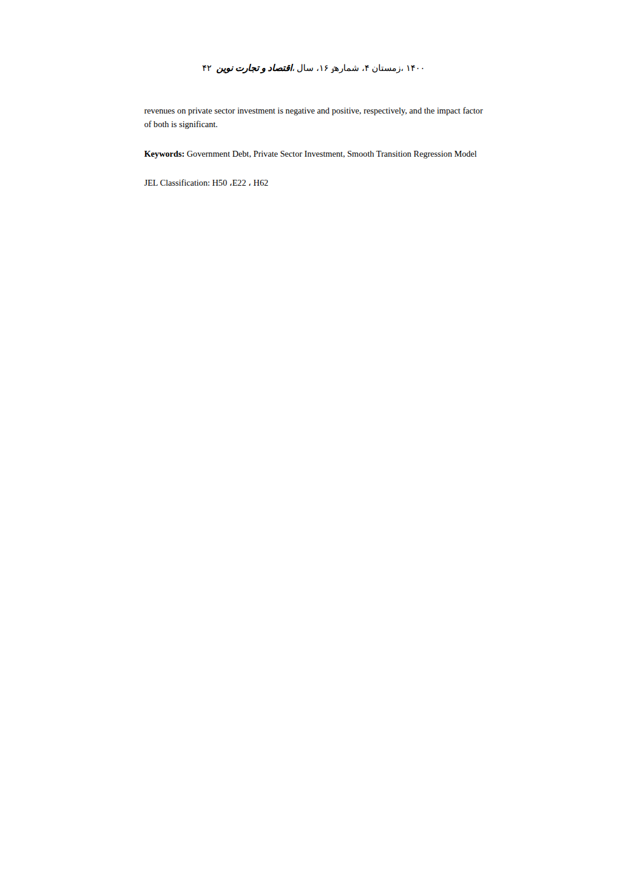۱۴۰۰ ،زمستان ۴، شمارهٶ ۱۶، سال ،اقتصاد و تجارت نوین ۴۲
revenues on private sector investment is negative and positive, respectively, and the impact factor of both is significant.
Keywords: Government Debt, Private Sector Investment, Smooth Transition Regression Model
JEL Classification: H50 ،E22 ، H62